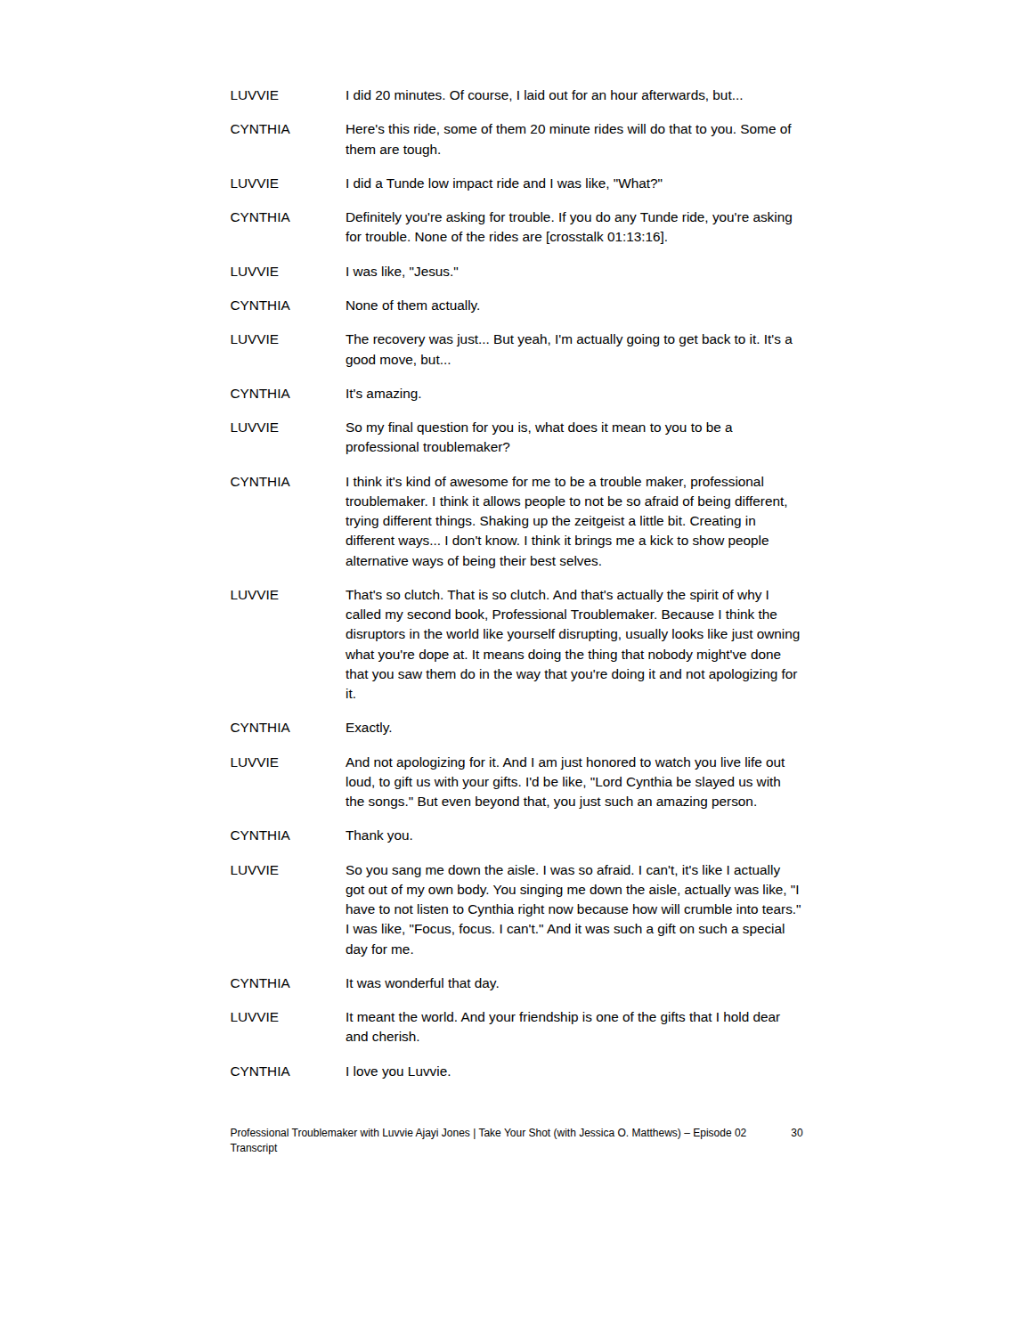| LUVVIE | I did 20 minutes. Of course, I laid out for an hour afterwards, but... |
| CYNTHIA | Here's this ride, some of them 20 minute rides will do that to you. Some of them are tough. |
| LUVVIE | I did a Tunde low impact ride and I was like, "What?" |
| CYNTHIA | Definitely you're asking for trouble. If you do any Tunde ride, you're asking for trouble. None of the rides are [crosstalk 01:13:16]. |
| LUVVIE | I was like, "Jesus." |
| CYNTHIA | None of them actually. |
| LUVVIE | The recovery was just... But yeah, I'm actually going to get back to it. It's a good move, but... |
| CYNTHIA | It's amazing. |
| LUVVIE | So my final question for you is, what does it mean to you to be a professional troublemaker? |
| CYNTHIA | I think it's kind of awesome for me to be a trouble maker, professional troublemaker. I think it allows people to not be so afraid of being different, trying different things. Shaking up the zeitgeist a little bit. Creating in different ways... I don't know. I think it brings me a kick to show people alternative ways of being their best selves. |
| LUVVIE | That's so clutch. That is so clutch. And that's actually the spirit of why I called my second book, Professional Troublemaker. Because I think the disruptors in the world like yourself disrupting, usually looks like just owning what you're dope at. It means doing the thing that nobody might've done that you saw them do in the way that you're doing it and not apologizing for it. |
| CYNTHIA | Exactly. |
| LUVVIE | And not apologizing for it. And I am just honored to watch you live life out loud, to gift us with your gifts. I'd be like, "Lord Cynthia be slayed us with the songs." But even beyond that, you just such an amazing person. |
| CYNTHIA | Thank you. |
| LUVVIE | So you sang me down the aisle. I was so afraid. I can't, it's like I actually got out of my own body. You singing me down the aisle, actually was like, "I have to not listen to Cynthia right now because how will crumble into tears." I was like, "Focus, focus. I can't." And it was such a gift on such a special day for me. |
| CYNTHIA | It was wonderful that day. |
| LUVVIE | It meant the world. And your friendship is one of the gifts that I hold dear and cherish. |
| CYNTHIA | I love you Luvvie. |
Professional Troublemaker with Luvvie Ajayi Jones | Take Your Shot (with Jessica O. Matthews) – Episode 02 Transcript 30